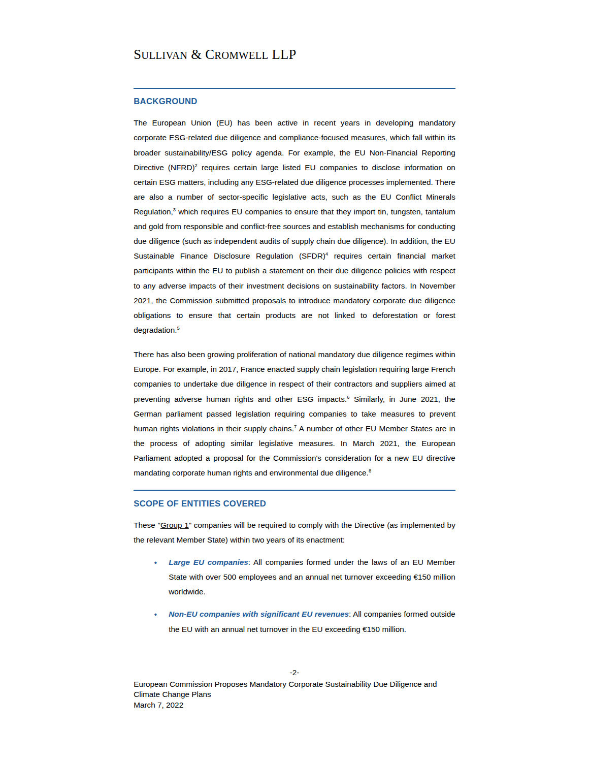SULLIVAN & CROMWELL LLP
BACKGROUND
The European Union (EU) has been active in recent years in developing mandatory corporate ESG-related due diligence and compliance-focused measures, which fall within its broader sustainability/ESG policy agenda. For example, the EU Non-Financial Reporting Directive (NFRD)2 requires certain large listed EU companies to disclose information on certain ESG matters, including any ESG-related due diligence processes implemented. There are also a number of sector-specific legislative acts, such as the EU Conflict Minerals Regulation,3 which requires EU companies to ensure that they import tin, tungsten, tantalum and gold from responsible and conflict-free sources and establish mechanisms for conducting due diligence (such as independent audits of supply chain due diligence). In addition, the EU Sustainable Finance Disclosure Regulation (SFDR)4 requires certain financial market participants within the EU to publish a statement on their due diligence policies with respect to any adverse impacts of their investment decisions on sustainability factors. In November 2021, the Commission submitted proposals to introduce mandatory corporate due diligence obligations to ensure that certain products are not linked to deforestation or forest degradation.5
There has also been growing proliferation of national mandatory due diligence regimes within Europe. For example, in 2017, France enacted supply chain legislation requiring large French companies to undertake due diligence in respect of their contractors and suppliers aimed at preventing adverse human rights and other ESG impacts.6 Similarly, in June 2021, the German parliament passed legislation requiring companies to take measures to prevent human rights violations in their supply chains.7 A number of other EU Member States are in the process of adopting similar legislative measures. In March 2021, the European Parliament adopted a proposal for the Commission's consideration for a new EU directive mandating corporate human rights and environmental due diligence.8
SCOPE OF ENTITIES COVERED
These "Group 1" companies will be required to comply with the Directive (as implemented by the relevant Member State) within two years of its enactment:
Large EU companies: All companies formed under the laws of an EU Member State with over 500 employees and an annual net turnover exceeding €150 million worldwide.
Non-EU companies with significant EU revenues: All companies formed outside the EU with an annual net turnover in the EU exceeding €150 million.
-2-
European Commission Proposes Mandatory Corporate Sustainability Due Diligence and Climate Change Plans
March 7, 2022